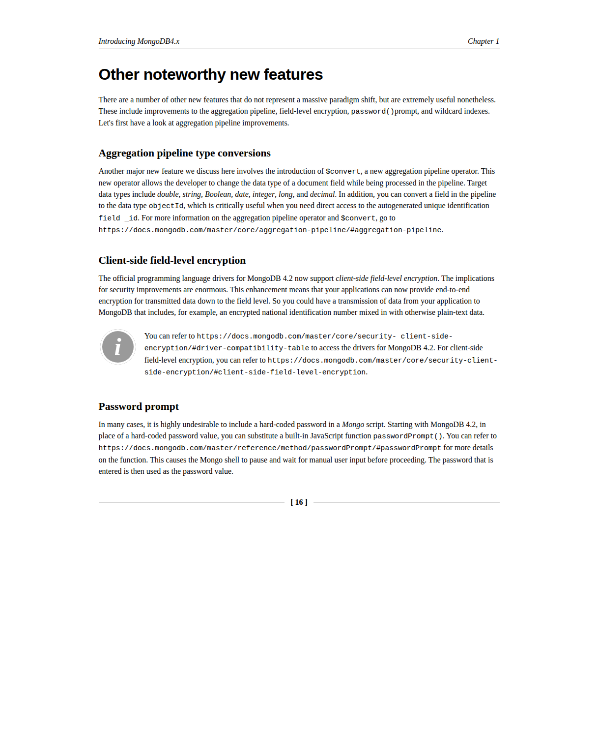Introducing MongoDB4.x
Chapter 1
Other noteworthy new features
There are a number of other new features that do not represent a massive paradigm shift, but are extremely useful nonetheless. These include improvements to the aggregation pipeline, field-level encryption, password()prompt, and wildcard indexes. Let's first have a look at aggregation pipeline improvements.
Aggregation pipeline type conversions
Another major new feature we discuss here involves the introduction of $convert, a new aggregation pipeline operator. This new operator allows the developer to change the data type of a document field while being processed in the pipeline. Target data types include double, string, Boolean, date, integer, long, and decimal. In addition, you can convert a field in the pipeline to the data type objectId, which is critically useful when you need direct access to the autogenerated unique identification field _id. For more information on the aggregation pipeline operator and $convert, go to https://docs.mongodb.com/master/core/aggregation-pipeline/#aggregation-pipeline.
Client-side field-level encryption
The official programming language drivers for MongoDB 4.2 now support client-side field-level encryption. The implications for security improvements are enormous. This enhancement means that your applications can now provide end-to-end encryption for transmitted data down to the field level. So you could have a transmission of data from your application to MongoDB that includes, for example, an encrypted national identification number mixed in with otherwise plain-text data.
i
You can refer to https://docs.mongodb.com/master/core/security- client-side-encryption/#driver-compatibility-table to access the drivers for MongoDB 4.2. For client-side field-level encryption, you can refer to https://docs.mongodb.com/master/core/security-client- side-encryption/#client-side-field-level-encryption.
Password prompt
In many cases, it is highly undesirable to include a hard-coded password in a Mongo script. Starting with MongoDB 4.2, in place of a hard-coded password value, you can substitute a built-in JavaScript function passwordPrompt(). You can refer to https://docs.mongodb.com/master/reference/method/passwordPrompt/#passwordPrompt for more details on the function. This causes the Mongo shell to pause and wait for manual user input before proceeding. The password that is entered is then used as the password value.
[ 16 ]